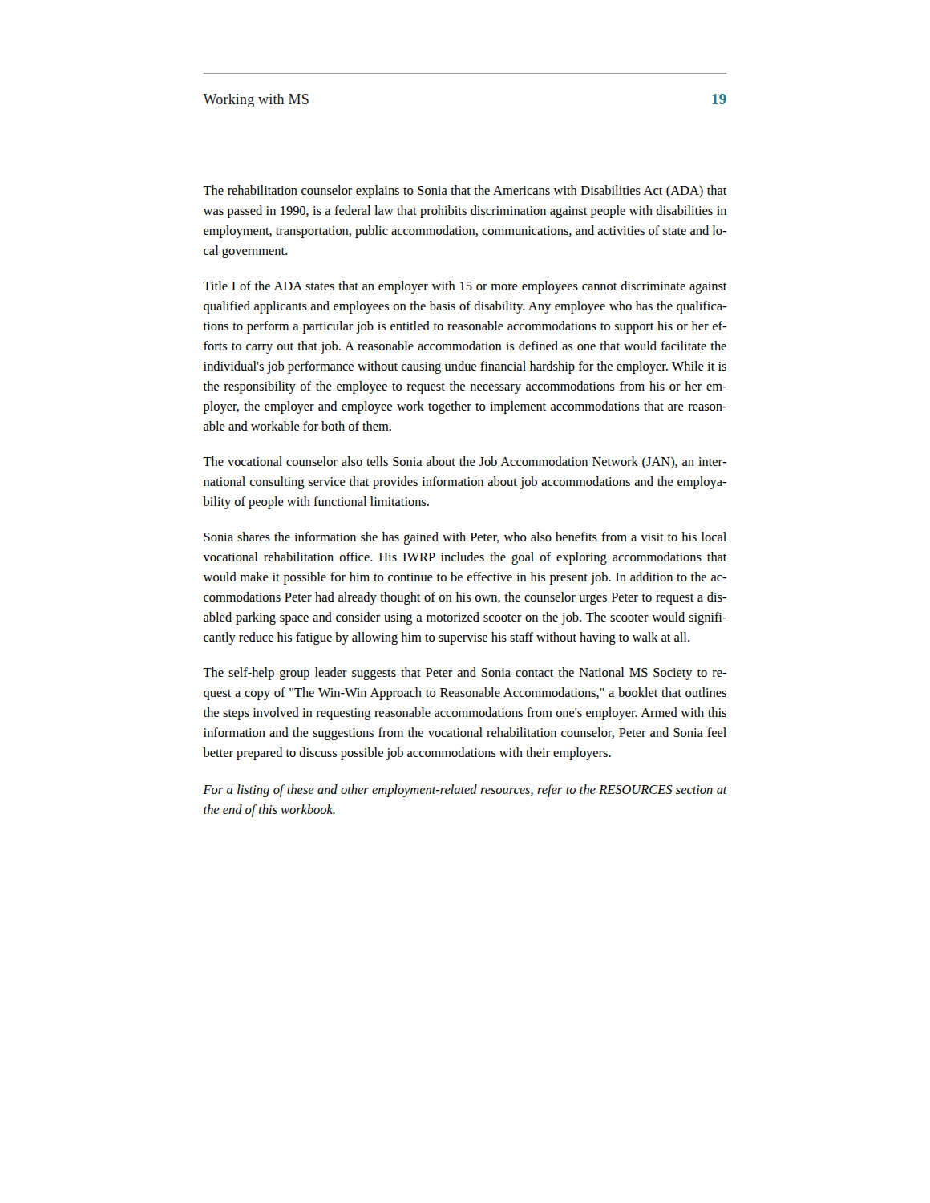Working with MS 19
The rehabilitation counselor explains to Sonia that the Americans with Disabilities Act (ADA) that was passed in 1990, is a federal law that prohibits discrimination against people with disabilities in employment, transportation, public accommodation, communications, and activities of state and local government.
Title I of the ADA states that an employer with 15 or more employees cannot discriminate against qualified applicants and employees on the basis of disability. Any employee who has the qualifications to perform a particular job is entitled to reasonable accommodations to support his or her efforts to carry out that job. A reasonable accommodation is defined as one that would facilitate the individual's job performance without causing undue financial hardship for the employer. While it is the responsibility of the employee to request the necessary accommodations from his or her employer, the employer and employee work together to implement accommodations that are reasonable and workable for both of them.
The vocational counselor also tells Sonia about the Job Accommodation Network (JAN), an international consulting service that provides information about job accommodations and the employability of people with functional limitations.
Sonia shares the information she has gained with Peter, who also benefits from a visit to his local vocational rehabilitation office. His IWRP includes the goal of exploring accommodations that would make it possible for him to continue to be effective in his present job. In addition to the accommodations Peter had already thought of on his own, the counselor urges Peter to request a disabled parking space and consider using a motorized scooter on the job. The scooter would significantly reduce his fatigue by allowing him to supervise his staff without having to walk at all.
The self-help group leader suggests that Peter and Sonia contact the National MS Society to request a copy of "The Win-Win Approach to Reasonable Accommodations," a booklet that outlines the steps involved in requesting reasonable accommodations from one's employer. Armed with this information and the suggestions from the vocational rehabilitation counselor, Peter and Sonia feel better prepared to discuss possible job accommodations with their employers.
For a listing of these and other employment-related resources, refer to the RESOURCES section at the end of this workbook.